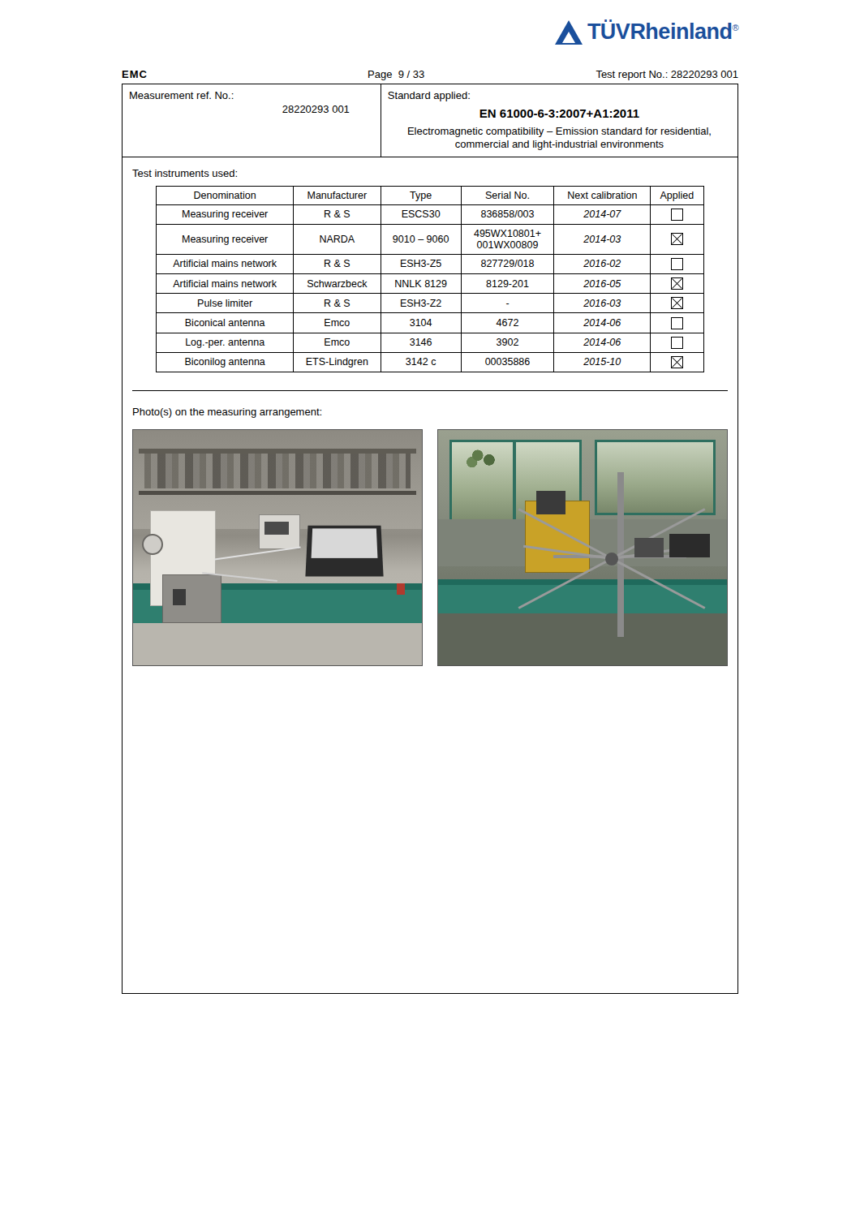TÜVRheinland®
EMC
Page 9 / 33
Test report No.: 28220293 001
| Measurement ref. No.: 28220293 001 | Standard applied: EN 61000-6-3:2007+A1:2011 Electromagnetic compatibility – Emission standard for residential, commercial and light-industrial environments |
Test instruments used:
| Denomination | Manufacturer | Type | Serial No. | Next calibration | Applied |
| --- | --- | --- | --- | --- | --- |
| Measuring receiver | R & S | ESCS30 | 836858/003 | 2014-07 | |
| Measuring receiver | NARDA | 9010 – 9060 | 495WX10801+ 001WX00809 | 2014-03 | |
| Artificial mains network | R & S | ESH3-Z5 | 827729/018 | 2016-02 | |
| Artificial mains network | Schwarzbeck | NNLK 8129 | 8129-201 | 2016-05 | |
| Pulse limiter | R & S | ESH3-Z2 | - | 2016-03 | |
| Biconical antenna | Emco | 3104 | 4672 | 2014-06 | |
| Log.-per. antenna | Emco | 3146 | 3902 | 2014-06 | |
| Biconilog antenna | ETS-Lindgren | 3142 c | 00035886 | 2015-10 | |
Photo(s) on the measuring arrangement: